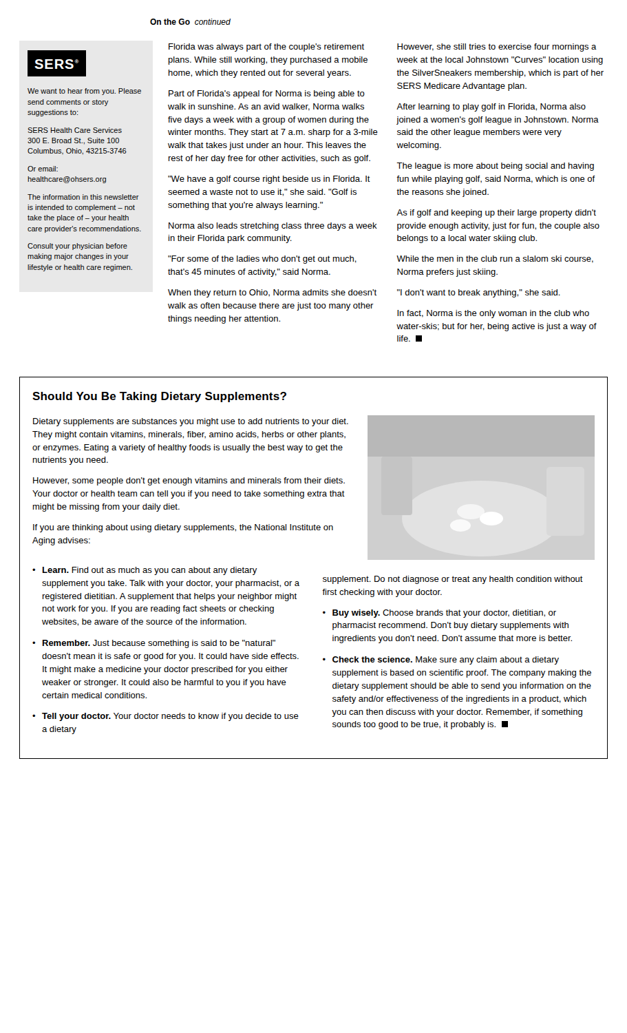On the Go continued
SERS®
We want to hear from you. Please send comments or story suggestions to:
SERS Health Care Services
300 E. Broad St., Suite 100
Columbus, Ohio, 43215-3746
Or email:
healthcare@ohsers.org
The information in this newsletter is intended to complement – not take the place of – your health care provider's recommendations.
Consult your physician before making major changes in your lifestyle or health care regimen.
Florida was always part of the couple's retirement plans. While still working, they purchased a mobile home, which they rented out for several years.
Part of Florida's appeal for Norma is being able to walk in sunshine. As an avid walker, Norma walks five days a week with a group of women during the winter months. They start at 7 a.m. sharp for a 3-mile walk that takes just under an hour. This leaves the rest of her day free for other activities, such as golf.
"We have a golf course right beside us in Florida. It seemed a waste not to use it," she said. "Golf is something that you're always learning."
Norma also leads stretching class three days a week in their Florida park community.
"For some of the ladies who don't get out much, that's 45 minutes of activity," said Norma.
When they return to Ohio, Norma admits she doesn't walk as often because there are just too many other things needing her attention.
However, she still tries to exercise four mornings a week at the local Johnstown "Curves" location using the SilverSneakers membership, which is part of her SERS Medicare Advantage plan.
After learning to play golf in Florida, Norma also joined a women's golf league in Johnstown. Norma said the other league members were very welcoming.
The league is more about being social and having fun while playing golf, said Norma, which is one of the reasons she joined.
As if golf and keeping up their large property didn't provide enough activity, just for fun, the couple also belongs to a local water skiing club.
While the men in the club run a slalom ski course, Norma prefers just skiing.
"I don't want to break anything," she said.
In fact, Norma is the only woman in the club who water-skis; but for her, being active is just a way of life.
Should You Be Taking Dietary Supplements?
Dietary supplements are substances you might use to add nutrients to your diet. They might contain vitamins, minerals, fiber, amino acids, herbs or other plants, or enzymes. Eating a variety of healthy foods is usually the best way to get the nutrients you need.
However, some people don't get enough vitamins and minerals from their diets. Your doctor or health team can tell you if you need to take something extra that might be missing from your daily diet.
If you are thinking about using dietary supplements, the National Institute on Aging advises:
Learn. Find out as much as you can about any dietary supplement you take. Talk with your doctor, your pharmacist, or a registered dietitian. A supplement that helps your neighbor might not work for you. If you are reading fact sheets or checking websites, be aware of the source of the information.
Remember. Just because something is said to be "natural" doesn't mean it is safe or good for you. It could have side effects. It might make a medicine your doctor prescribed for you either weaker or stronger. It could also be harmful to you if you have certain medical conditions.
Tell your doctor. Your doctor needs to know if you decide to use a dietary
supplement. Do not diagnose or treat any health condition without first checking with your doctor.
Buy wisely. Choose brands that your doctor, dietitian, or pharmacist recommend. Don't buy dietary supplements with ingredients you don't need. Don't assume that more is better.
Check the science. Make sure any claim about a dietary supplement is based on scientific proof. The company making the dietary supplement should be able to send you information on the safety and/or effectiveness of the ingredients in a product, which you can then discuss with your doctor. Remember, if something sounds too good to be true, it probably is.